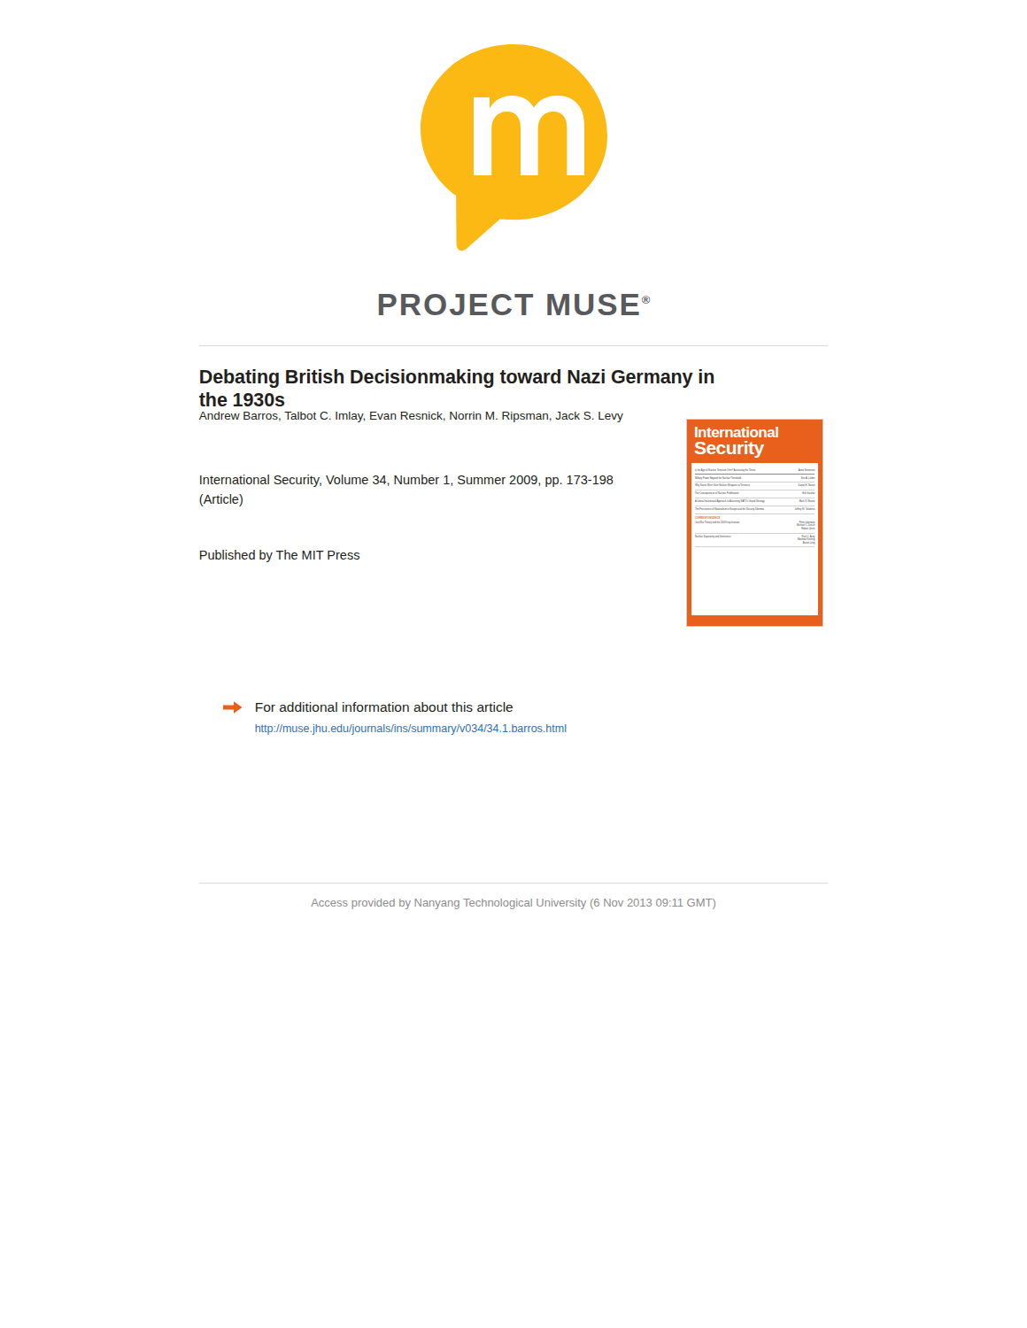PROJECT MUSE®
Debating British Decisionmaking toward Nazi Germany in the 1930s
Andrew Barros, Talbot C. Imlay, Evan Resnick, Norrin M. Ripsman, Jack S. Levy
International Security
Is the Age of Nuclear Terrorism Over? Assessing the Threat
Anne Stenersen
Military Power Beyond the Nuclear Threshold
Keir A. Lieber
Why States Won't Give Nuclear Weapons to Terrorists
Daniel H. Nexon
The Consequences of Nuclear Proliferation
Erik Gartzke
A Liberal Institutional Approach to Assessing NATO's Grand Strategy
Mark S. Sheetz
The Persistence of Nationalism in Europe and the Security Dilemma
Jeffrey W. Taliaferro
CORRESPONDENCE
Just War Theory and the 2003 Iraq Invasion
Peter Liberman
Michael C. Desch
Robert Jervis
Nuclear Superiority and Deterrence
Paul C. Avey
Matthew Kroenig
Austin Long
International Security, Volume 34, Number 1, Summer 2009, pp. 173-198
(Article)
Published by The MIT Press
For additional information about this article
http://muse.jhu.edu/journals/ins/summary/v034/34.1.barros.html
Access provided by Nanyang Technological University (6 Nov 2013 09:11 GMT)